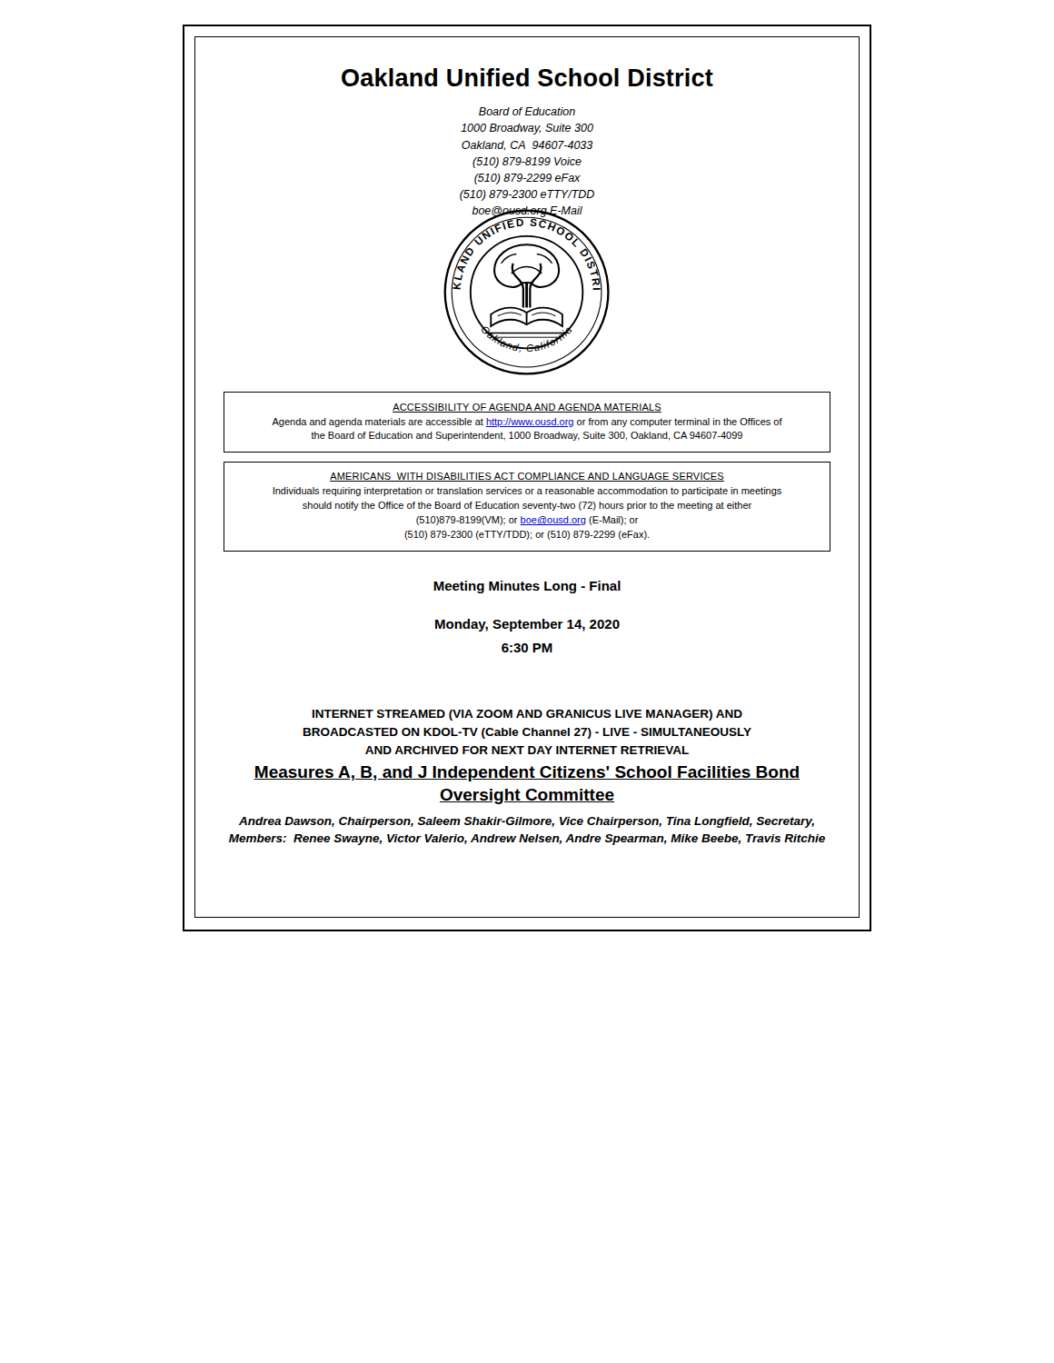Oakland Unified School District
Board of Education
1000 Broadway, Suite 300
Oakland, CA 94607-4033
(510) 879-8199 Voice
(510) 879-2299 eFax
(510) 879-2300 eTTY/TDD
boe@ousd.org E-Mail
OAKLAND UNIFIED SCHOOL DISTRICT Oakland, California
ACCESSIBILITY OF AGENDA AND AGENDA MATERIALS
Agenda and agenda materials are accessible at http://www.ousd.org or from any computer terminal in the Offices of
the Board of Education and Superintendent, 1000 Broadway, Suite 300, Oakland, CA 94607-4099
AMERICANS WITH DISABILITIES ACT COMPLIANCE AND LANGUAGE SERVICES
Individuals requiring interpretation or translation services or a reasonable accommodation to participate in meetings
should notify the Office of the Board of Education seventy-two (72) hours prior to the meeting at either
(510)879-8199(VM); or boe@ousd.org (E-Mail); or
(510) 879-2300 (eTTY/TDD); or (510) 879-2299 (eFax).
Meeting Minutes Long - Final
Monday, September 14, 2020
6:30 PM
INTERNET STREAMED (VIA ZOOM AND GRANICUS LIVE MANAGER) AND
BROADCASTED ON KDOL-TV (Cable Channel 27) - LIVE - SIMULTANEOUSLY
AND ARCHIVED FOR NEXT DAY INTERNET RETRIEVAL
Measures A, B, and J Independent Citizens' School Facilities Bond Oversight Committee
Andrea Dawson, Chairperson, Saleem Shakir-Gilmore, Vice Chairperson, Tina Longfield, Secretary,
Members: Renee Swayne, Victor Valerio, Andrew Nelsen, Andre Spearman, Mike Beebe, Travis Ritchie